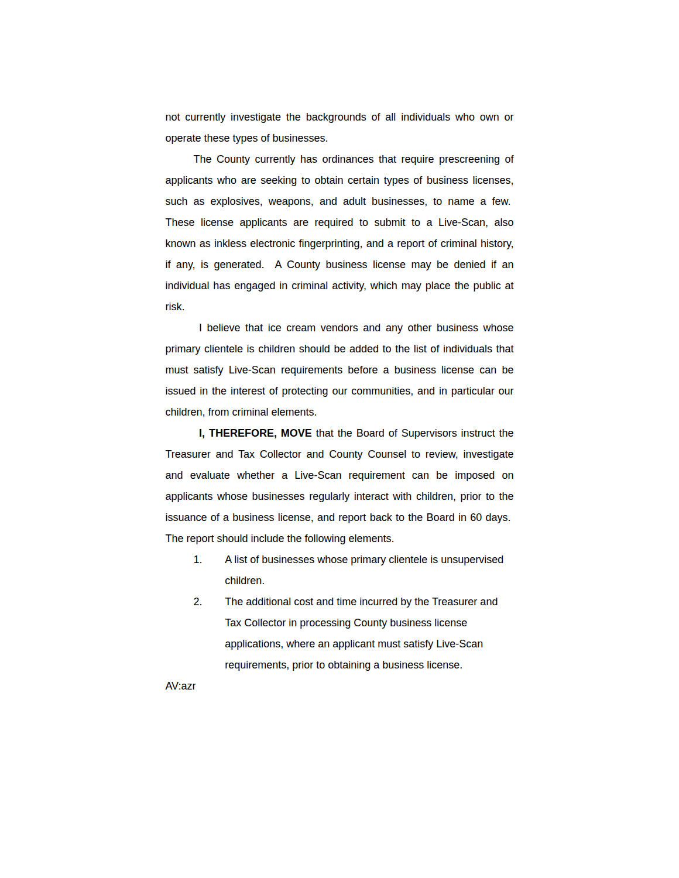not currently investigate the backgrounds of all individuals who own or operate these types of businesses.
The County currently has ordinances that require prescreening of applicants who are seeking to obtain certain types of business licenses, such as explosives, weapons, and adult businesses, to name a few. These license applicants are required to submit to a Live-Scan, also known as inkless electronic fingerprinting, and a report of criminal history, if any, is generated. A County business license may be denied if an individual has engaged in criminal activity, which may place the public at risk.
I believe that ice cream vendors and any other business whose primary clientele is children should be added to the list of individuals that must satisfy Live-Scan requirements before a business license can be issued in the interest of protecting our communities, and in particular our children, from criminal elements.
I, THEREFORE, MOVE that the Board of Supervisors instruct the Treasurer and Tax Collector and County Counsel to review, investigate and evaluate whether a Live-Scan requirement can be imposed on applicants whose businesses regularly interact with children, prior to the issuance of a business license, and report back to the Board in 60 days. The report should include the following elements.
1. A list of businesses whose primary clientele is unsupervised children.
2. The additional cost and time incurred by the Treasurer and Tax Collector in processing County business license applications, where an applicant must satisfy Live-Scan requirements, prior to obtaining a business license.
AV:azr